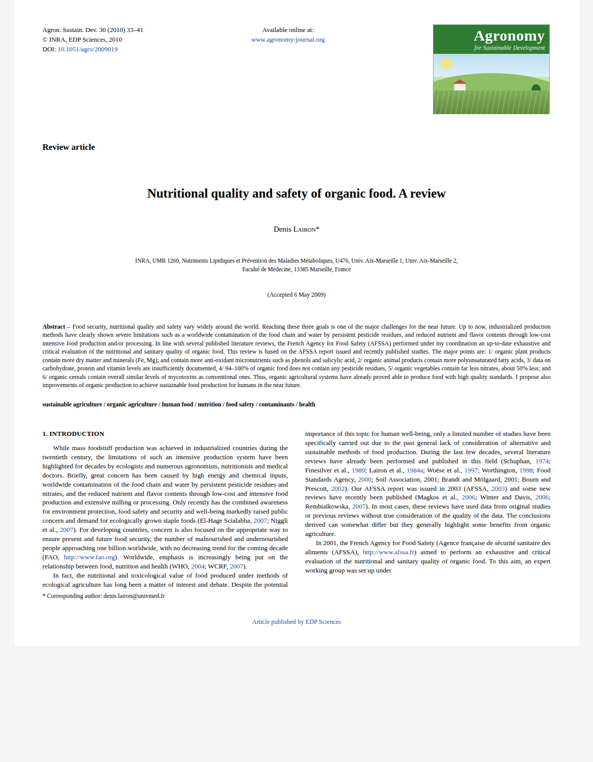Agron. Sustain. Dev. 30 (2010) 33–41
© INRA, EDP Sciences, 2010
DOI: 10.1051/agro/2009019
Available online at:
www.agronomy-journal.org
Agronomy
for Sustainable Development
Review article
Nutritional quality and safety of organic food. A review
Denis Lairon*
INRA, UMR 1260, Nutriments Lipidiques et Prévention des Maladies Métaboliques, U476, Univ. Aix-Marseille 1, Univ. Aix-Marseille 2,
Faculté de Médecine, 13385 Marseille, France
(Accepted 6 May 2009)
Abstract – Food security, nutritional quality and safety vary widely around the world. Reaching these three goals is one of the major challenges for the near future. Up to now, industrialized production methods have clearly shown severe limitations such as a worldwide contamination of the food chain and water by persistent pesticide residues, and reduced nutrient and flavor contents through low-cost intensive food production and/or processing. In line with several published literature reviews, the French Agency for Food Safety (AFSSA) performed under my coordination an up-to-date exhaustive and critical evaluation of the nutritional and sanitary quality of organic food. This review is based on the AFSSA report issued and recently published studies. The major points are: 1/ organic plant products contain more dry matter and minerals (Fe, Mg); and contain more anti-oxidant micronutrients such as phenols and salicylic acid, 2/ organic animal products contain more polyunsaturated fatty acids, 3/ data on carbohydrate, protein and vitamin levels are insufficiently documented, 4/ 94–100% of organic food does not contain any pesticide residues, 5/ organic vegetables contain far less nitrates, about 50% less; and 6/ organic cereals contain overall similar levels of mycotoxins as conventional ones. Thus, organic agricultural systems have already proved able to produce food with high quality standards. I propose also improvements of organic production to achieve sustainable food production for humans in the near future.
sustainable agriculture / organic agriculture / human food / nutrition / food safety / contaminants / health
1. Introduction
While mass foodstuff production was achieved in industrialized countries during the twentieth century, the limitations of such an intensive production system have been highlighted for decades by ecologists and numerous agronomists, nutritionists and medical doctors. Briefly, great concern has been caused by high energy and chemical inputs, worldwide contamination of the food chain and water by persistent pesticide residues and nitrates, and the reduced nutrient and flavor contents through low-cost and intensive food production and extensive milling or processing. Only recently has the combined awareness for environment protection, food safety and security and well-being markedly raised public concern and demand for ecologically grown staple foods (El-Hage Scialabba, 2007; Niggli et al., 2007). For developing countries, concern is also focused on the appropriate way to ensure present and future food security, the number of malnourished and undernourished people approaching one billion worldwide, with no decreasing trend for the coming decade (FAO, http://www.fao.org). Worldwide, emphasis is increasingly being put on the relationship between food, nutrition and health (WHO, 2004; WCRF, 2007).
In fact, the nutritional and toxicological value of food produced under methods of ecological agriculture has long been a matter of interest and debate. Despite the potential importance of this topic for human well-being, only a limited number of studies have been specifically carried out due to the past general lack of consideration of alternative and sustainable methods of food production. During the last few decades, several literature reviews have already been performed and published in this field (Schuphan, 1974; Finesilver et al., 1989; Lairon et al., 1984a; Woëse et al., 1997; Worthington, 1998; Food Standards Agency, 2000; Soil Association, 2001; Brandt and Mölgaard, 2001; Bourn and Prescott, 2002). Our AFSSA report was issued in 2003 (AFSSA, 2003) and some new reviews have recently been published (Magkos et al., 2006; Winter and Davis, 2006; Rembialkowska, 2007). In most cases, these reviews have used data from original studies or previous reviews without true consideration of the quality of the data. The conclusions derived can somewhat differ but they generally highlight some benefits from organic agriculture.
In 2001, the French Agency for Food Safety (Agence française de sécurité sanitaire des aliments (AFSSA), http://www.afssa.fr) aimed to perform an exhaustive and critical evaluation of the nutritional and sanitary quality of organic food. To this aim, an expert working group was set up under
* Corresponding author: denis.lairon@univmed.fr
Article published by EDP Sciences